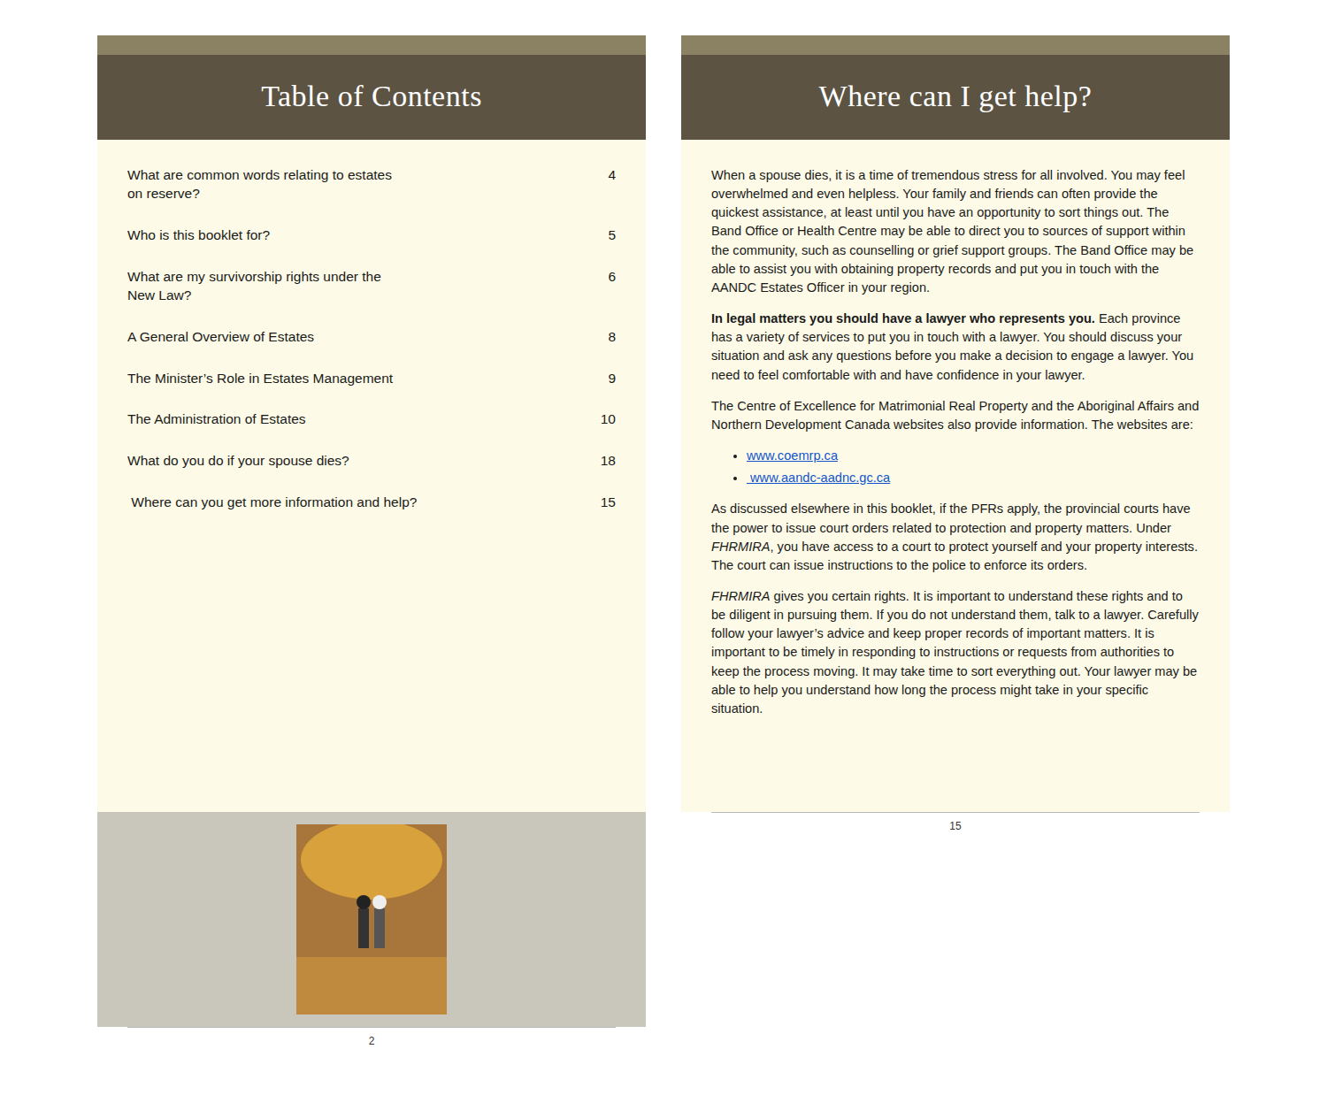Table of Contents
| What are common words relating to estates on reserve? | 4 |
| Who is this booklet for? | 5 |
| What are my survivorship rights under the New Law? | 6 |
| A General Overview of Estates | 8 |
| The Minister’s Role in Estates Management | 9 |
| The Administration of Estates | 10 |
| What do you do if your spouse dies? | 18 |
| Where can you get more information and help? | 15 |
2
Where can I get help?
When a spouse dies, it is a time of tremendous stress for all involved. You may feel overwhelmed and even helpless. Your family and friends can often provide the quickest assistance, at least until you have an opportunity to sort things out. The Band Office or Health Centre may be able to direct you to sources of support within the community, such as counselling or grief support groups. The Band Office may be able to assist you with obtaining property records and put you in touch with the AANDC Estates Officer in your region.
In legal matters you should have a lawyer who represents you. Each province has a variety of services to put you in touch with a lawyer. You should discuss your situation and ask any questions before you make a decision to engage a lawyer. You need to feel comfortable with and have confidence in your lawyer.
The Centre of Excellence for Matrimonial Real Property and the Aboriginal Affairs and Northern Development Canada websites also provide information. The websites are:
www.coemrp.ca
www.aandc-aadnc.gc.ca
As discussed elsewhere in this booklet, if the PFRs apply, the provincial courts have the power to issue court orders related to protection and property matters. Under FHRMIRA, you have access to a court to protect yourself and your property interests. The court can issue instructions to the police to enforce its orders.
FHRMIRA gives you certain rights. It is important to understand these rights and to be diligent in pursuing them. If you do not understand them, talk to a lawyer. Carefully follow your lawyer’s advice and keep proper records of important matters. It is important to be timely in responding to instructions or requests from authorities to keep the process moving. It may take time to sort everything out. Your lawyer may be able to help you understand how long the process might take in your specific situation.
15